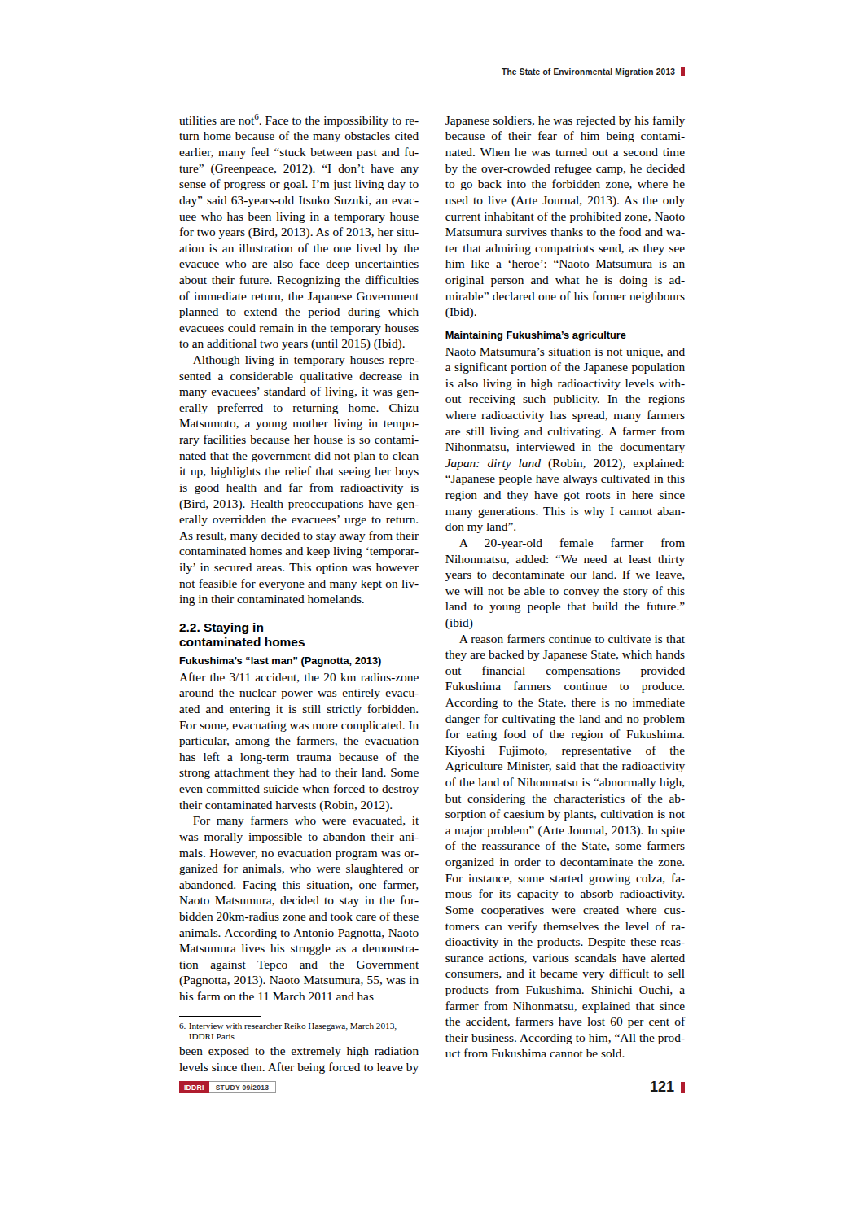The State of Environmental Migration 2013
utilities are not6. Face to the impossibility to return home because of the many obstacles cited earlier, many feel “stuck between past and future” (Greenpeace, 2012). “I don’t have any sense of progress or goal. I’m just living day to day” said 63-years-old Itsuko Suzuki, an evacuee who has been living in a temporary house for two years (Bird, 2013). As of 2013, her situation is an illustration of the one lived by the evacuee who are also face deep uncertainties about their future. Recognizing the difficulties of immediate return, the Japanese Government planned to extend the period during which evacuees could remain in the temporary houses to an additional two years (until 2015) (Ibid).
Although living in temporary houses represented a considerable qualitative decrease in many evacuees’ standard of living, it was generally preferred to returning home. Chizu Matsumoto, a young mother living in temporary facilities because her house is so contaminated that the government did not plan to clean it up, highlights the relief that seeing her boys is good health and far from radioactivity is (Bird, 2013). Health preoccupations have generally overridden the evacuees’ urge to return. As result, many decided to stay away from their contaminated homes and keep living ‘temporarily’ in secured areas. This option was however not feasible for everyone and many kept on living in their contaminated homelands.
2.2. Staying in
contaminated homes
Fukushima’s “last man” (Pagnotta, 2013)
After the 3/11 accident, the 20 km radius-zone around the nuclear power was entirely evacuated and entering it is still strictly forbidden. For some, evacuating was more complicated. In particular, among the farmers, the evacuation has left a long-term trauma because of the strong attachment they had to their land. Some even committed suicide when forced to destroy their contaminated harvests (Robin, 2012).
For many farmers who were evacuated, it was morally impossible to abandon their animals. However, no evacuation program was organized for animals, who were slaughtered or abandoned. Facing this situation, one farmer, Naoto Matsumura, decided to stay in the forbidden 20km-radius zone and took care of these animals. According to Antonio Pagnotta, Naoto Matsumura lives his struggle as a demonstration against Tepco and the Government (Pagnotta, 2013). Naoto Matsumura, 55, was in his farm on the 11 March 2011 and has
6. Interview with researcher Reiko Hasegawa, March 2013, IDDRI Paris
been exposed to the extremely high radiation levels since then. After being forced to leave by Japanese soldiers, he was rejected by his family because of their fear of him being contaminated. When he was turned out a second time by the over-crowded refugee camp, he decided to go back into the forbidden zone, where he used to live (Arte Journal, 2013). As the only current inhabitant of the prohibited zone, Naoto Matsumura survives thanks to the food and water that admiring compatriots send, as they see him like a ‘heroe’: “Naoto Matsumura is an original person and what he is doing is admirable” declared one of his former neighbours (Ibid).
Maintaining Fukushima’s agriculture
Naoto Matsumura’s situation is not unique, and a significant portion of the Japanese population is also living in high radioactivity levels without receiving such publicity. In the regions where radioactivity has spread, many farmers are still living and cultivating. A farmer from Nihonmatsu, interviewed in the documentary Japan: dirty land (Robin, 2012), explained: “Japanese people have always cultivated in this region and they have got roots in here since many generations. This is why I cannot abandon my land”.
A 20-year-old female farmer from Nihonmatsu, added: “We need at least thirty years to decontaminate our land. If we leave, we will not be able to convey the story of this land to young people that build the future.” (ibid)
A reason farmers continue to cultivate is that they are backed by Japanese State, which hands out financial compensations provided Fukushima farmers continue to produce. According to the State, there is no immediate danger for cultivating the land and no problem for eating food of the region of Fukushima. Kiyoshi Fujimoto, representative of the Agriculture Minister, said that the radioactivity of the land of Nihonmatsu is “abnormally high, but considering the characteristics of the absorption of caesium by plants, cultivation is not a major problem” (Arte Journal, 2013). In spite of the reassurance of the State, some farmers organized in order to decontaminate the zone. For instance, some started growing colza, famous for its capacity to absorb radioactivity. Some cooperatives were created where customers can verify themselves the level of radioactivity in the products. Despite these reassurance actions, various scandals have alerted consumers, and it became very difficult to sell products from Fukushima. Shinichi Ouchi, a farmer from Nihonmatsu, explained that since the accident, farmers have lost 60 per cent of their business. According to him, “All the product from Fukushima cannot be sold.
IDDRI
STUDY 09/2013
121